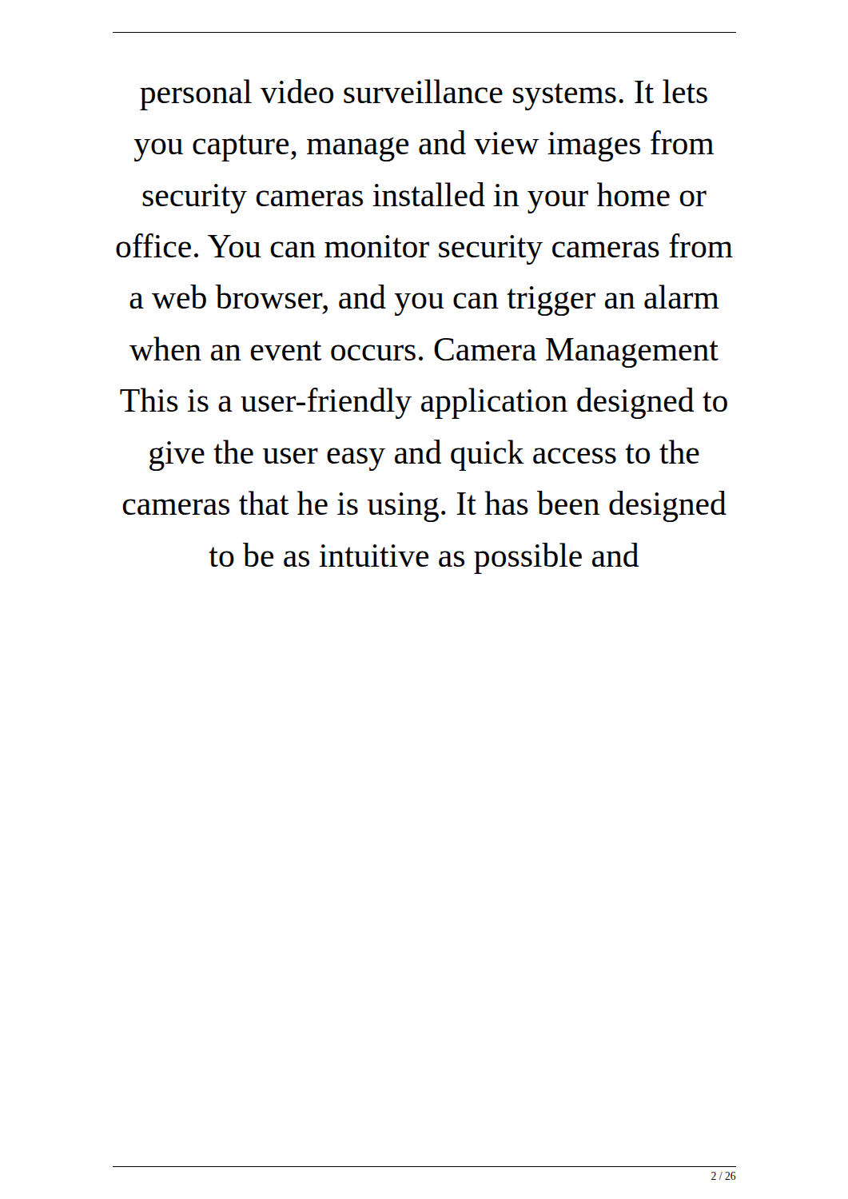personal video surveillance systems. It lets you capture, manage and view images from security cameras installed in your home or office. You can monitor security cameras from a web browser, and you can trigger an alarm when an event occurs. Camera Management This is a user-friendly application designed to give the user easy and quick access to the cameras that he is using. It has been designed to be as intuitive as possible and
2 / 26